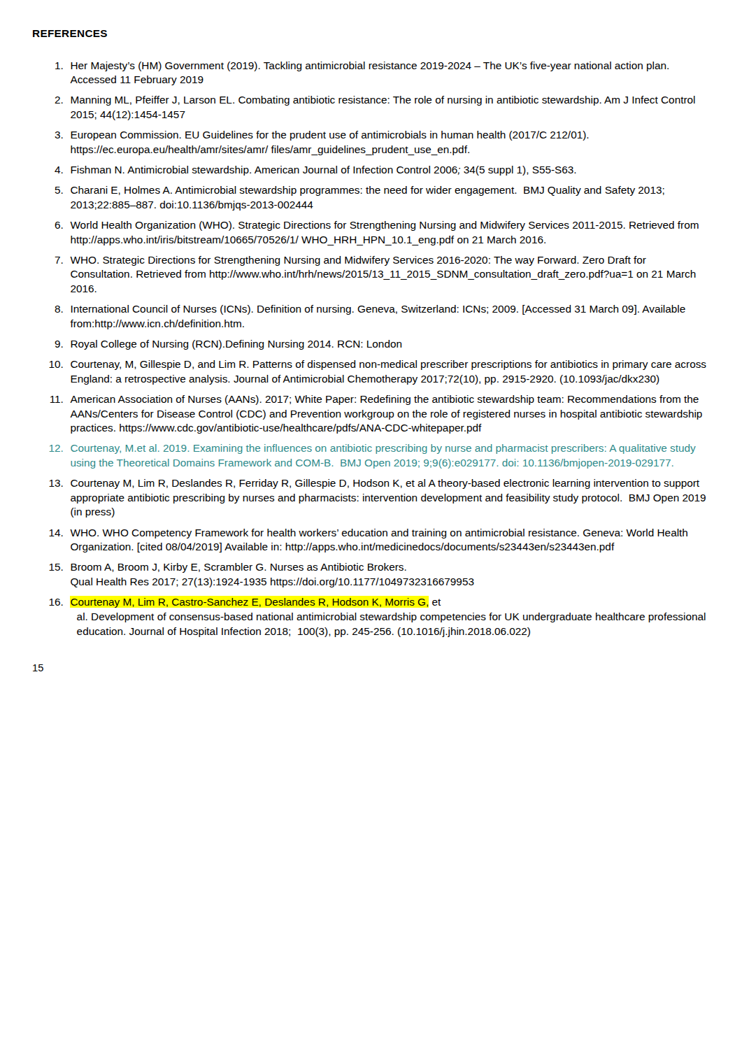REFERENCES
Her Majesty’s (HM) Government (2019). Tackling antimicrobial resistance 2019-2024 – The UK’s five-year national action plan. Accessed 11 February 2019
Manning ML, Pfeiffer J, Larson EL. Combating antibiotic resistance: The role of nursing in antibiotic stewardship. Am J Infect Control 2015; 44(12):1454-1457
European Commission. EU Guidelines for the prudent use of antimicrobials in human health (2017/C 212/01). https://ec.europa.eu/health/amr/sites/amr/ files/amr_guidelines_prudent_use_en.pdf.
Fishman N. Antimicrobial stewardship. American Journal of Infection Control 2006; 34(5 suppl 1), S55-S63.
Charani E, Holmes A. Antimicrobial stewardship programmes: the need for wider engagement. BMJ Quality and Safety 2013; 2013;22:885–887. doi:10.1136/bmjqs-2013-002444
World Health Organization (WHO). Strategic Directions for Strengthening Nursing and Midwifery Services 2011-2015. Retrieved from http://apps.who.int/iris/bitstream/10665/70526/1/ WHO_HRH_HPN_10.1_eng.pdf on 21 March 2016.
WHO. Strategic Directions for Strengthening Nursing and Midwifery Services 2016-2020: The way Forward. Zero Draft for Consultation. Retrieved from http://www.who.int/hrh/news/2015/13_11_2015_SDNM_consultation_draft_zero.pdf?ua=1 on 21 March 2016.
International Council of Nurses (ICNs). Definition of nursing. Geneva, Switzerland: ICNs; 2009. [Accessed 31 March 09]. Available from:http://www.icn.ch/definition.htm.
Royal College of Nursing (RCN).Defining Nursing 2014. RCN: London
Courtenay, M, Gillespie D, and Lim R. Patterns of dispensed non-medical prescriber prescriptions for antibiotics in primary care across England: a retrospective analysis. Journal of Antimicrobial Chemotherapy 2017;72(10), pp. 2915-2920. (10.1093/jac/dkx230)
American Association of Nurses (AANs). 2017; White Paper: Redefining the antibiotic stewardship team: Recommendations from the AANs/Centers for Disease Control (CDC) and Prevention workgroup on the role of registered nurses in hospital antibiotic stewardship practices. https://www.cdc.gov/antibiotic-use/healthcare/pdfs/ANA-CDC-whitepaper.pdf
Courtenay, M.et al. 2019. Examining the influences on antibiotic prescribing by nurse and pharmacist prescribers: A qualitative study using the Theoretical Domains Framework and COM-B. BMJ Open 2019; 9;9(6):e029177. doi: 10.1136/bmjopen-2019-029177.
Courtenay M, Lim R, Deslandes R, Ferriday R, Gillespie D, Hodson K, et al A theory-based electronic learning intervention to support appropriate antibiotic prescribing by nurses and pharmacists: intervention development and feasibility study protocol. BMJ Open 2019 (in press)
WHO. WHO Competency Framework for health workers’ education and training on antimicrobial resistance. Geneva: World Health Organization. [cited 08/04/2019] Available in: http://apps.who.int/medicinedocs/documents/s23443en/s23443en.pdf
Broom A, Broom J, Kirby E, Scrambler G. Nurses as Antibiotic Brokers.
Qual Health Res 2017; 27(13):1924-1935 https://doi.org/10.1177/1049732316679953
Courtenay M, Lim R, Castro-Sanchez E, Deslandes R, Hodson K, Morris G, et al. Development of consensus-based national antimicrobial stewardship competencies for UK undergraduate healthcare professional education. Journal of Hospital Infection 2018; 100(3), pp. 245-256. (10.1016/j.jhin.2018.06.022)
15